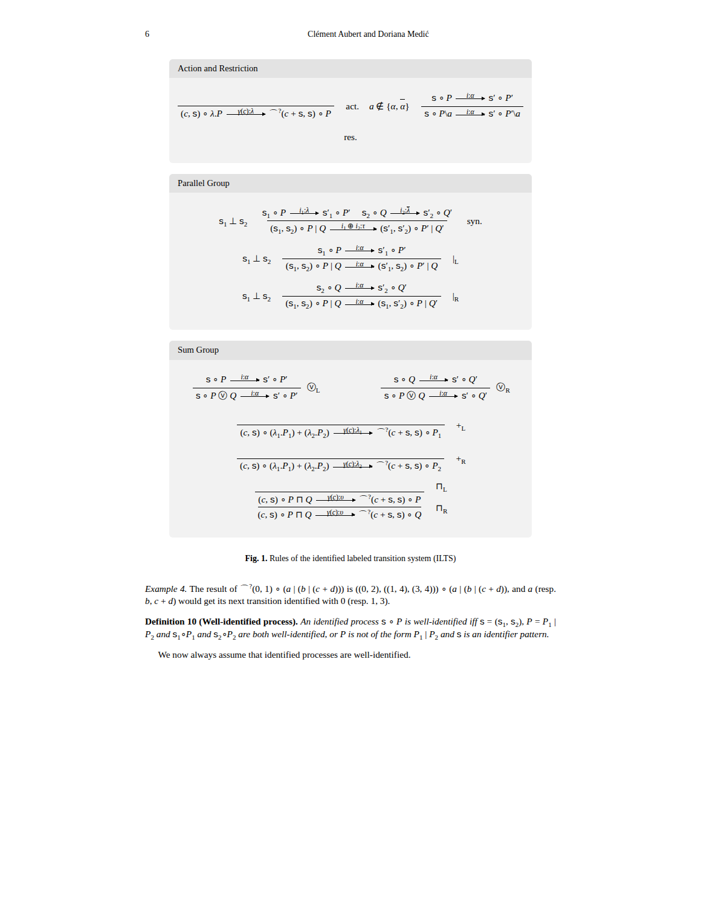6
Clément Aubert and Doriana Medić
Action and Restriction
(c, s) ∘ λ.P γ(c):λ ⌒?(c + s, s) ∘ P act. a ∉ {α, α} s ∘ P i:α s′ ∘ P′ s ∘ P\a i:α s′ ∘ P′\a res.
Parallel Group
s1 ⊥ s2 s1 ∘ P i1:λ s′1 ∘ P′ s2 ∘ Q i2:λ s′2 ∘ Q′ (s1, s2) ∘ P | Q i1 ⊕ i2:τ (s′1, s′2) ∘ P′ | Q′ syn.
s1 ⊥ s2 s1 ∘ P i:α s′1 ∘ P′ (s1, s2) ∘ P | Q i:α (s′1, s2) ∘ P′ | Q |L
s1 ⊥ s2 s2 ∘ Q i:α s′2 ∘ Q′ (s1, s2) ∘ P | Q i:α (s1, s′2) ∘ P | Q′ |R
Sum Group
s ∘ P i:α s′ ∘ P′ s ∘ P ⓥ Q i:α s′ ∘ P′ ⓥL s ∘ Q i:α s′ ∘ Q′ s ∘ P ⓥ Q i:α s′ ∘ Q′ ⓥR
(c, s) ∘ (λ1.P1) + (λ2.P2) γ(c):λ1 ⌒?(c + s, s) ∘ P1 +L
(c, s) ∘ (λ1.P1) + (λ2.P2) γ(c):λ2 ⌒?(c + s, s) ∘ P2 +R
(c, s) ∘ P ⊓ Q γ(c):υ ⌒?(c + s, s) ∘ P (c, s) ∘ P ⊓ Q γ(c):υ ⌒?(c + s, s) ∘ Q ⊓L ⊓R
Fig. 1. Rules of the identified labeled transition system (ILTS)
Example 4. The result of ⌒?(0, 1) ∘ (a | (b | (c + d))) is ((0, 2), ((1, 4), (3, 4))) ∘ (a | (b | (c + d)), and a (resp. b, c + d) would get its next transition identified with 0 (resp. 1, 3).
Definition 10 (Well-identified process). An identified process s ∘ P is well-identified iff s = (s1, s2), P = P1 | P2 and s1∘P1 and s2∘P2 are both well-identified, or P is not of the form P1 | P2 and s is an identifier pattern.
We now always assume that identified processes are well-identified.